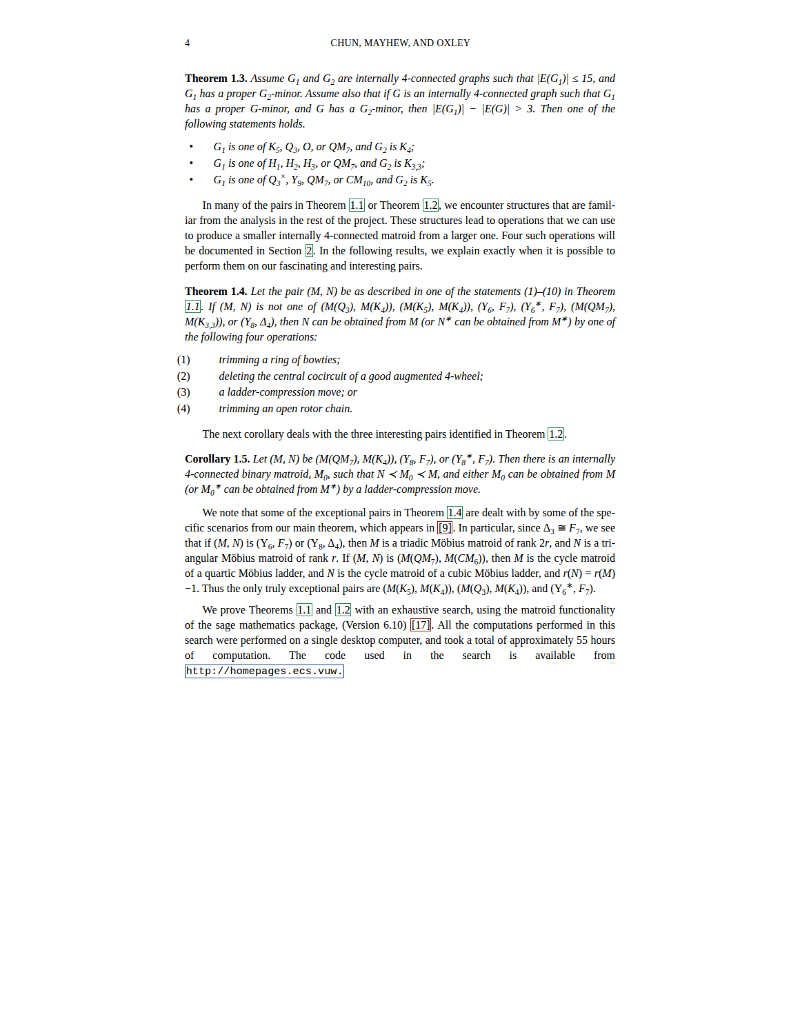4 CHUN, MAYHEW, AND OXLEY
Theorem 1.3. Assume G1 and G2 are internally 4-connected graphs such that |E(G1)| ≤ 15, and G1 has a proper G2-minor. Assume also that if G is an internally 4-connected graph such that G1 has a proper G-minor, and G has a G2-minor, then |E(G1)| − |E(G)| > 3. Then one of the following statements holds.
G1 is one of K5, Q3, O, or QM7, and G2 is K4;
G1 is one of H1, H2, H3, or QM7, and G2 is K3,3;
G1 is one of Q3×, Y9, QM7, or CM10, and G2 is K5.
In many of the pairs in Theorem 1.1 or Theorem 1.2, we encounter structures that are familiar from the analysis in the rest of the project. These structures lead to operations that we can use to produce a smaller internally 4-connected matroid from a larger one. Four such operations will be documented in Section 2. In the following results, we explain exactly when it is possible to perform them on our fascinating and interesting pairs.
Theorem 1.4. Let the pair (M, N) be as described in one of the statements (1)–(10) in Theorem 1.1. If (M, N) is not one of (M(Q3), M(K4)), (M(K5), M(K4)), (Υ6, F7), (Υ6∗, F7), (M(QM7), M(K3,3)), or (Υ8, Δ4), then N can be obtained from M (or N∗ can be obtained from M∗) by one of the following four operations:
trimming a ring of bowties;
deleting the central cocircuit of a good augmented 4-wheel;
a ladder-compression move; or
trimming an open rotor chain.
The next corollary deals with the three interesting pairs identified in Theorem 1.2.
Corollary 1.5. Let (M, N) be (M(QM7), M(K4)), (Υ8, F7), or (Υ8∗, F7). Then there is an internally 4-connected binary matroid, M0, such that N ≺ M0 ≺ M, and either M0 can be obtained from M (or M0∗ can be obtained from M∗) by a ladder-compression move.
We note that some of the exceptional pairs in Theorem 1.4 are dealt with by some of the specific scenarios from our main theorem, which appears in [9]. In particular, since Δ3 ≅ F7, we see that if (M, N) is (Υ6, F7) or (Υ8, Δ4), then M is a triadic Möbius matroid of rank 2r, and N is a triangular Möbius matroid of rank r. If (M, N) is (M(QM7), M(CM6)), then M is the cycle matroid of a quartic Möbius ladder, and N is the cycle matroid of a cubic Möbius ladder, and r(N) = r(M)−1. Thus the only truly exceptional pairs are (M(K5), M(K4)), (M(Q3), M(K4)), and (Υ6∗, F7).
We prove Theorems 1.1 and 1.2 with an exhaustive search, using the matroid functionality of the sage mathematics package, (Version 6.10) [17]. All the computations performed in this search were performed on a single desktop computer, and took a total of approximately 55 hours of computation. The code used in the search is available from http://homepages.ecs.vuw.